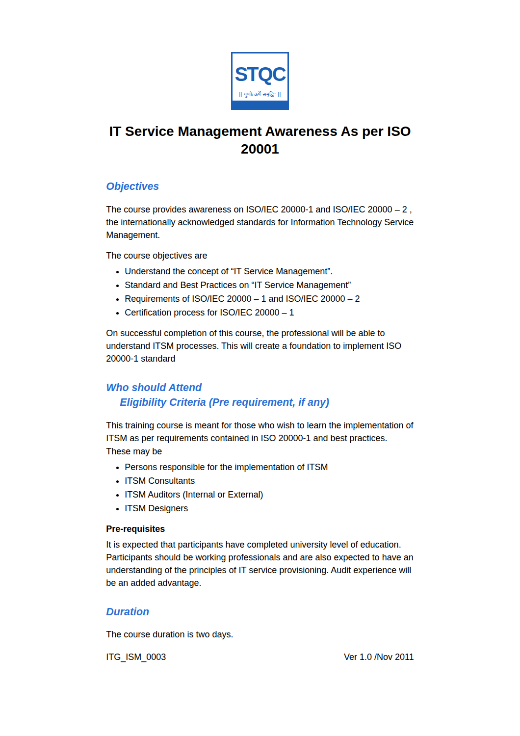STQC
|| गुणोत्कर्षे समृद्धि: ||
IT Service Management Awareness As per ISO 20001
Objectives
The course provides awareness on ISO/IEC 20000-1 and ISO/IEC 20000 – 2 , the internationally acknowledged standards for Information Technology Service Management.
The course objectives are
Understand the concept of “IT Service Management”.
Standard and Best Practices on “IT Service Management”
Requirements of ISO/IEC 20000 – 1 and ISO/IEC 20000 – 2
Certification process for ISO/IEC 20000 – 1
On successful completion of this course, the professional will be able to understand ITSM processes. This will create a foundation to implement ISO 20000-1 standard
Who should Attend
Eligibility Criteria (Pre requirement, if any)
This training course is meant for those who wish to learn the implementation of ITSM as per requirements contained in ISO 20000-1 and best practices. These may be
Persons responsible for the implementation of ITSM
ITSM Consultants
ITSM Auditors (Internal or External)
ITSM Designers
Pre-requisites
It is expected that participants have completed university level of education. Participants should be working professionals and are also expected to have an understanding of the principles of IT service provisioning. Audit experience will be an added advantage.
Duration
The course duration is two days.
ITG_ISM_0003 Ver 1.0 /Nov 2011